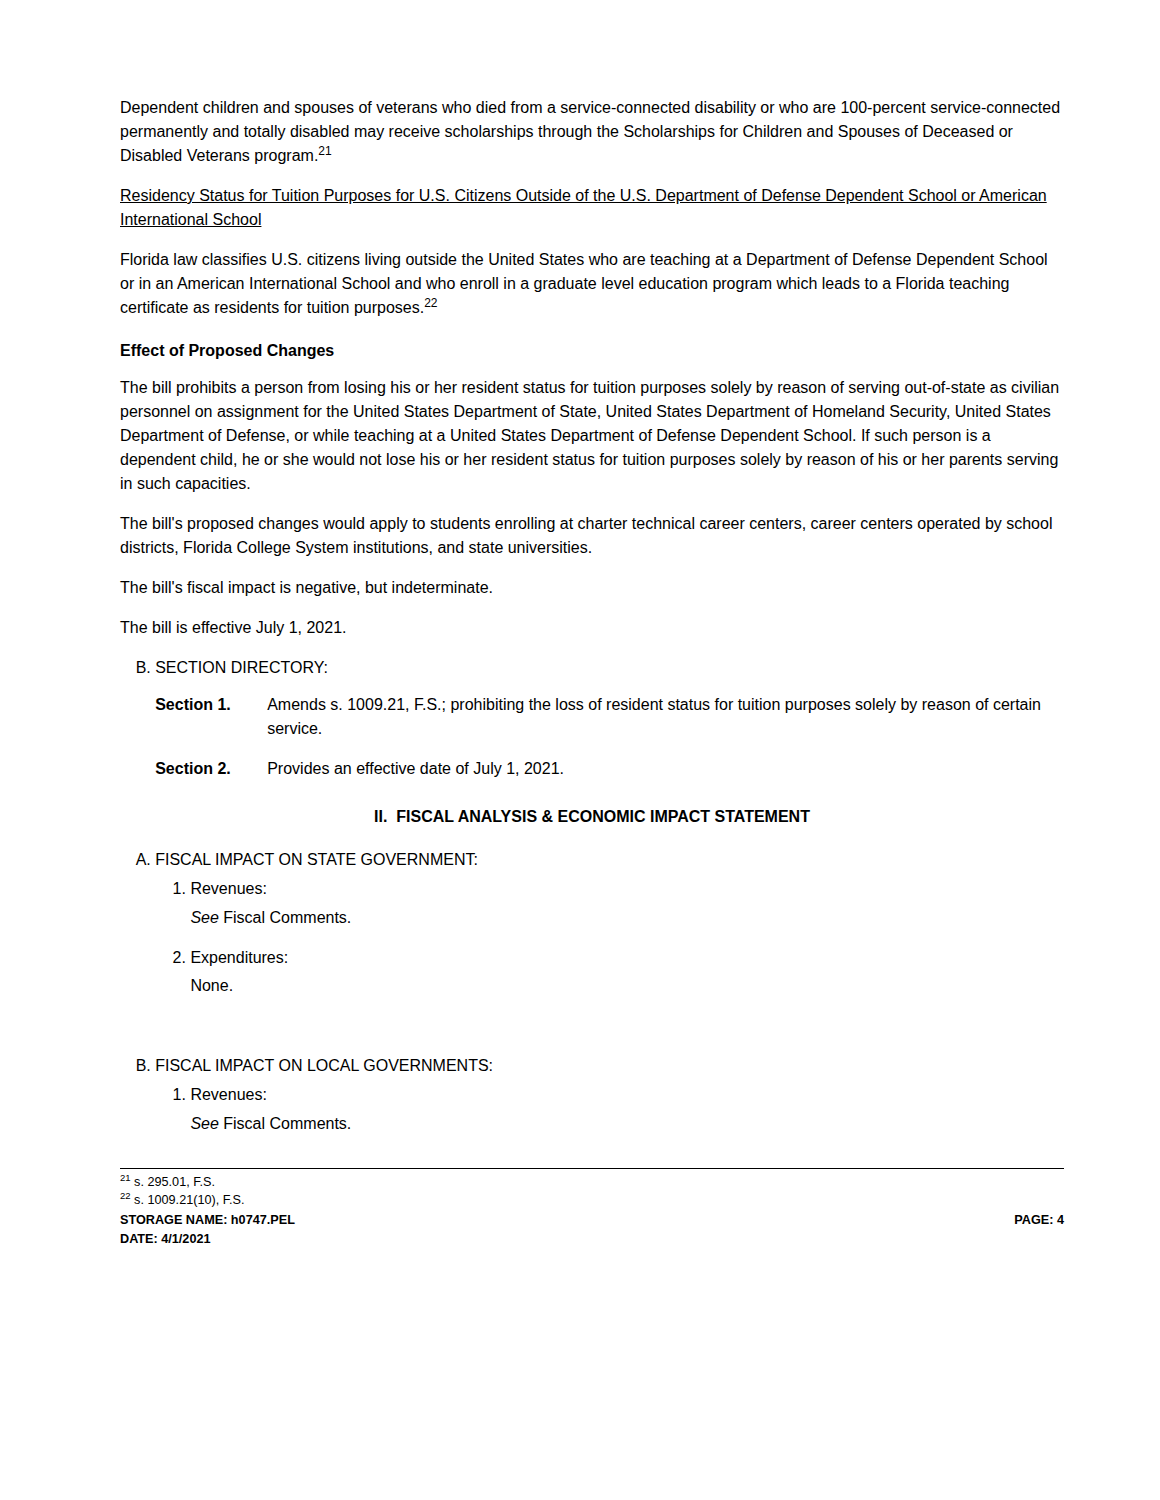Dependent children and spouses of veterans who died from a service-connected disability or who are 100-percent service-connected permanently and totally disabled may receive scholarships through the Scholarships for Children and Spouses of Deceased or Disabled Veterans program.21
Residency Status for Tuition Purposes for U.S. Citizens Outside of the U.S. Department of Defense Dependent School or American International School
Florida law classifies U.S. citizens living outside the United States who are teaching at a Department of Defense Dependent School or in an American International School and who enroll in a graduate level education program which leads to a Florida teaching certificate as residents for tuition purposes.22
Effect of Proposed Changes
The bill prohibits a person from losing his or her resident status for tuition purposes solely by reason of serving out-of-state as civilian personnel on assignment for the United States Department of State, United States Department of Homeland Security, United States Department of Defense, or while teaching at a United States Department of Defense Dependent School. If such person is a dependent child, he or she would not lose his or her resident status for tuition purposes solely by reason of his or her parents serving in such capacities.
The bill's proposed changes would apply to students enrolling at charter technical career centers, career centers operated by school districts, Florida College System institutions, and state universities.
The bill's fiscal impact is negative, but indeterminate.
The bill is effective July 1, 2021.
SECTION DIRECTORY:
Section 1.
Amends s. 1009.21, F.S.; prohibiting the loss of resident status for tuition purposes solely by reason of certain service.
Section 2.
Provides an effective date of July 1, 2021.
II. FISCAL ANALYSIS & ECONOMIC IMPACT STATEMENT
FISCAL IMPACT ON STATE GOVERNMENT:
Revenues:
See Fiscal Comments.
Expenditures:
None.
FISCAL IMPACT ON LOCAL GOVERNMENTS:
Revenues:
See Fiscal Comments.
21 s. 295.01, F.S.
22 s. 1009.21(10), F.S.
STORAGE NAME: h0747.PEL
PAGE: 4
DATE: 4/1/2021